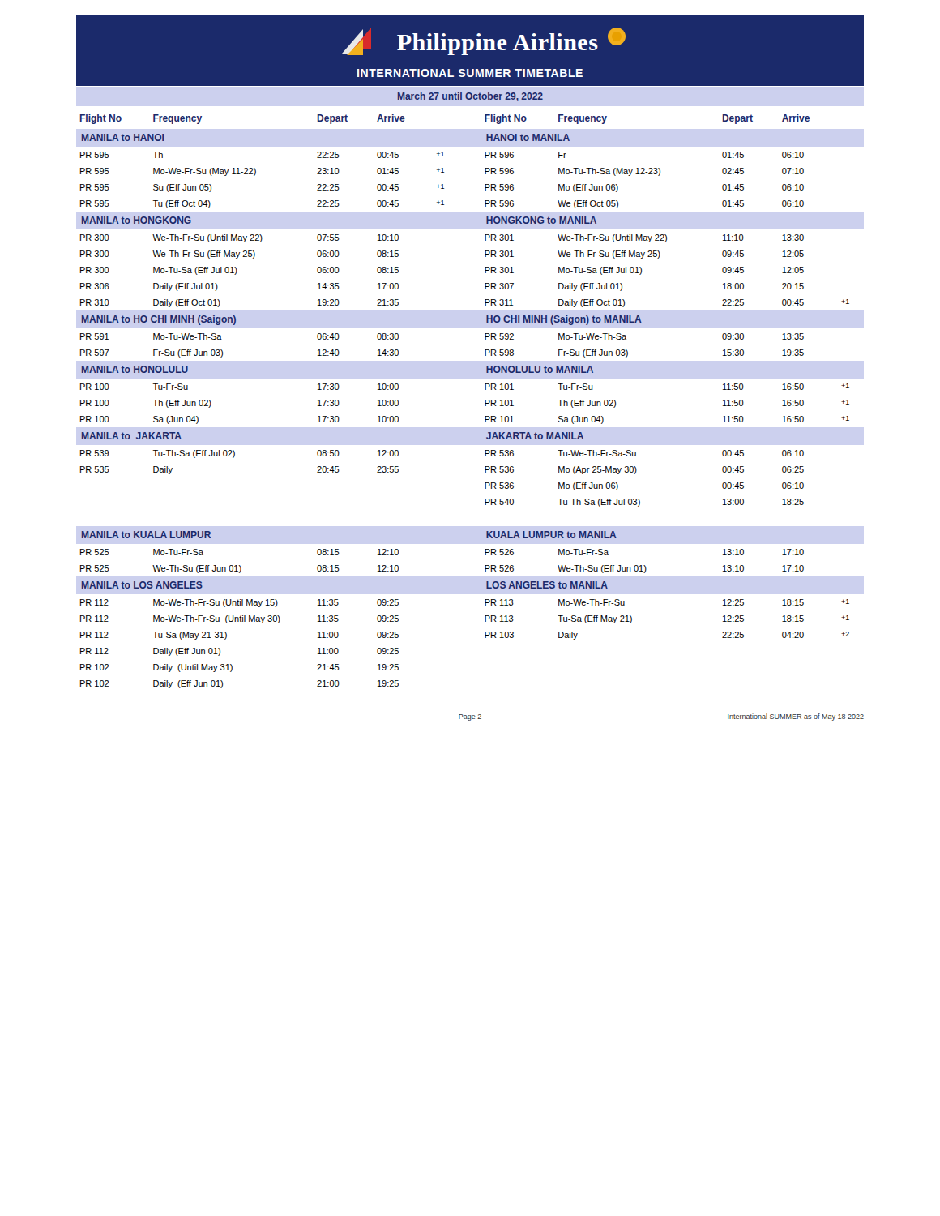Philippine Airlines
INTERNATIONAL SUMMER TIMETABLE
March 27 until October 29, 2022
| Flight No | Frequency | Depart | Arrive | | | Flight No | Frequency | Depart | Arrive | |
| MANILA to HANOI | | HANOI to MANILA |
| PR 595 | Th | 22:25 | 00:45 | +1 | | PR 596 | Fr | 01:45 | 06:10 | |
| PR 595 | Mo-We-Fr-Su (May 11-22) | 23:10 | 01:45 | +1 | | PR 596 | Mo-Tu-Th-Sa (May 12-23) | 02:45 | 07:10 | |
| PR 595 | Su (Eff Jun 05) | 22:25 | 00:45 | +1 | | PR 596 | Mo (Eff Jun 06) | 01:45 | 06:10 | |
| PR 595 | Tu (Eff Oct 04) | 22:25 | 00:45 | +1 | | PR 596 | We (Eff Oct 05) | 01:45 | 06:10 | |
| MANILA to HONGKONG | | HONGKONG to MANILA |
| PR 300 | We-Th-Fr-Su (Until May 22) | 07:55 | 10:10 | | | PR 301 | We-Th-Fr-Su (Until May 22) | 11:10 | 13:30 | |
| PR 300 | We-Th-Fr-Su (Eff May 25) | 06:00 | 08:15 | | | PR 301 | We-Th-Fr-Su (Eff May 25) | 09:45 | 12:05 | |
| PR 300 | Mo-Tu-Sa (Eff Jul 01) | 06:00 | 08:15 | | | PR 301 | Mo-Tu-Sa (Eff Jul 01) | 09:45 | 12:05 | |
| PR 306 | Daily (Eff Jul 01) | 14:35 | 17:00 | | | PR 307 | Daily (Eff Jul 01) | 18:00 | 20:15 | |
| PR 310 | Daily (Eff Oct 01) | 19:20 | 21:35 | | | PR 311 | Daily (Eff Oct 01) | 22:25 | 00:45 | +1 |
| MANILA to HO CHI MINH (Saigon) | | HO CHI MINH (Saigon) to MANILA |
| PR 591 | Mo-Tu-We-Th-Sa | 06:40 | 08:30 | | | PR 592 | Mo-Tu-We-Th-Sa | 09:30 | 13:35 | |
| PR 597 | Fr-Su (Eff Jun 03) | 12:40 | 14:30 | | | PR 598 | Fr-Su (Eff Jun 03) | 15:30 | 19:35 | |
| MANILA to HONOLULU | | HONOLULU to MANILA |
| PR 100 | Tu-Fr-Su | 17:30 | 10:00 | | | PR 101 | Tu-Fr-Su | 11:50 | 16:50 | +1 |
| PR 100 | Th (Eff Jun 02) | 17:30 | 10:00 | | | PR 101 | Th (Eff Jun 02) | 11:50 | 16:50 | +1 |
| PR 100 | Sa (Jun 04) | 17:30 | 10:00 | | | PR 101 | Sa (Jun 04) | 11:50 | 16:50 | +1 |
| MANILA to JAKARTA | | JAKARTA to MANILA |
| PR 539 | Tu-Th-Sa (Eff Jul 02) | 08:50 | 12:00 | | | PR 536 | Tu-We-Th-Fr-Sa-Su | 00:45 | 06:10 | |
| PR 535 | Daily | 20:45 | 23:55 | | | PR 536 | Mo (Apr 25-May 30) | 00:45 | 06:25 | |
| | | | | | | PR 536 | Mo (Eff Jun 06) | 00:45 | 06:10 | |
| | | | | | | PR 540 | Tu-Th-Sa (Eff Jul 03) | 13:00 | 18:25 | |
| MANILA to KUALA LUMPUR | | KUALA LUMPUR to MANILA |
| PR 525 | Mo-Tu-Fr-Sa | 08:15 | 12:10 | | | PR 526 | Mo-Tu-Fr-Sa | 13:10 | 17:10 | |
| PR 525 | We-Th-Su (Eff Jun 01) | 08:15 | 12:10 | | | PR 526 | We-Th-Su (Eff Jun 01) | 13:10 | 17:10 | |
| MANILA to LOS ANGELES | | LOS ANGELES to MANILA |
| PR 112 | Mo-We-Th-Fr-Su (Until May 15) | 11:35 | 09:25 | | | PR 113 | Mo-We-Th-Fr-Su | 12:25 | 18:15 | +1 |
| PR 112 | Mo-We-Th-Fr-Su (Until May 30) | 11:35 | 09:25 | | | PR 113 | Tu-Sa (Eff May 21) | 12:25 | 18:15 | +1 |
| PR 112 | Tu-Sa (May 21-31) | 11:00 | 09:25 | | | PR 103 | Daily | 22:25 | 04:20 | +2 |
| PR 112 | Daily (Eff Jun 01) | 11:00 | 09:25 | | | | | | | |
| PR 102 | Daily (Until May 31) | 21:45 | 19:25 | | | | | | | |
| PR 102 | Daily (Eff Jun 01) | 21:00 | 19:25 | | | | | | | |
Page 2
International SUMMER as of May 18 2022